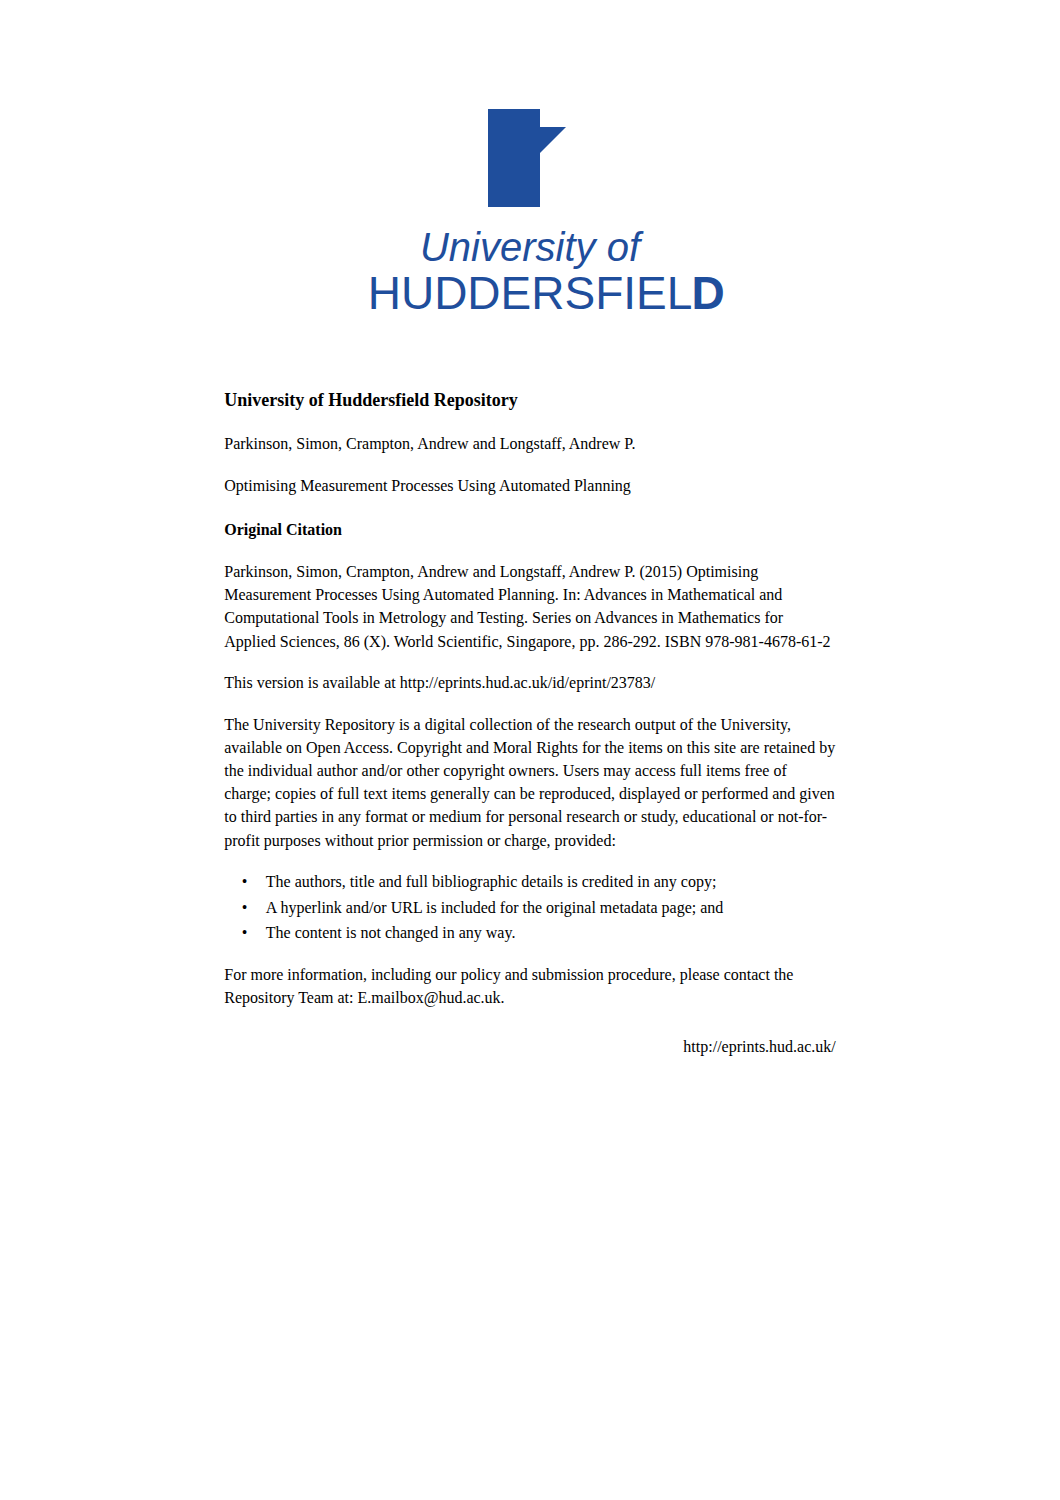University of HUDDERSFIEL D
University of Huddersfield Repository
Parkinson, Simon, Crampton, Andrew and Longstaff, Andrew P.
Optimising Measurement Processes Using Automated Planning
Original Citation
Parkinson, Simon, Crampton, Andrew and Longstaff, Andrew P. (2015) Optimising Measurement Processes Using Automated Planning. In: Advances in Mathematical and Computational Tools in Metrology and Testing. Series on Advances in Mathematics for Applied Sciences, 86 (X). World Scientific, Singapore, pp. 286-292. ISBN 978-981-4678-61-2
This version is available at http://eprints.hud.ac.uk/id/eprint/23783/
The University Repository is a digital collection of the research output of the University, available on Open Access. Copyright and Moral Rights for the items on this site are retained by the individual author and/or other copyright owners. Users may access full items free of charge; copies of full text items generally can be reproduced, displayed or performed and given to third parties in any format or medium for personal research or study, educational or not-for-profit purposes without prior permission or charge, provided:
The authors, title and full bibliographic details is credited in any copy;
A hyperlink and/or URL is included for the original metadata page; and
The content is not changed in any way.
For more information, including our policy and submission procedure, please contact the Repository Team at: E.mailbox@hud.ac.uk.
http://eprints.hud.ac.uk/